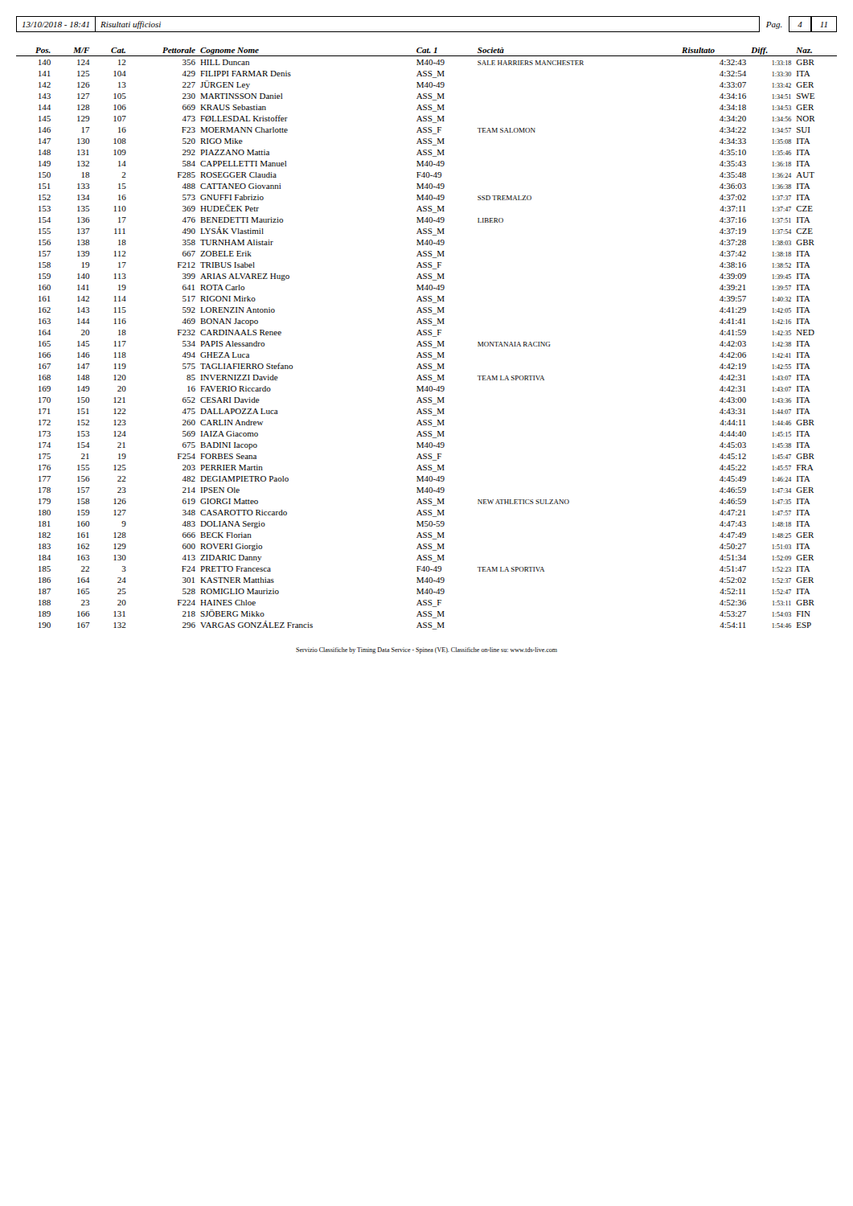13/10/2018 - 18:41
Risultati ufficiosi
Pag.
4
11
| Pos. | M/F | Cat. | Pettorale | Cognome Nome | Cat. 1 | Società | Risultato | Diff. | Naz. |
| --- | --- | --- | --- | --- | --- | --- | --- | --- | --- |
| 140 | 124 | 12 | 356 | HILL Duncan | M40-49 | SALE HARRIERS MANCHESTER | 4:32:43 | 1:33:18 | GBR |
| 141 | 125 | 104 | 429 | FILIPPI FARMAR Denis | ASS_M | | 4:32:54 | 1:33:30 | ITA |
| 142 | 126 | 13 | 227 | JÜRGEN Ley | M40-49 | | 4:33:07 | 1:33:42 | GER |
| 143 | 127 | 105 | 230 | MARTINSSON Daniel | ASS_M | | 4:34:16 | 1:34:51 | SWE |
| 144 | 128 | 106 | 669 | KRAUS Sebastian | ASS_M | | 4:34:18 | 1:34:53 | GER |
| 145 | 129 | 107 | 473 | FØLLESDAL Kristoffer | ASS_M | | 4:34:20 | 1:34:56 | NOR |
| 146 | 17 | 16 | F23 | MOERMANN Charlotte | ASS_F | TEAM SALOMON | 4:34:22 | 1:34:57 | SUI |
| 147 | 130 | 108 | 520 | RIGO Mike | ASS_M | | 4:34:33 | 1:35:08 | ITA |
| 148 | 131 | 109 | 292 | PIAZZANO Mattia | ASS_M | | 4:35:10 | 1:35:46 | ITA |
| 149 | 132 | 14 | 584 | CAPPELLETTI Manuel | M40-49 | | 4:35:43 | 1:36:18 | ITA |
| 150 | 18 | 2 | F285 | ROSEGGER Claudia | F40-49 | | 4:35:48 | 1:36:24 | AUT |
| 151 | 133 | 15 | 488 | CATTANEO Giovanni | M40-49 | | 4:36:03 | 1:36:38 | ITA |
| 152 | 134 | 16 | 573 | GNUFFI Fabrizio | M40-49 | SSD TREMALZO | 4:37:02 | 1:37:37 | ITA |
| 153 | 135 | 110 | 369 | HUDEČEK Petr | ASS_M | | 4:37:11 | 1:37:47 | CZE |
| 154 | 136 | 17 | 476 | BENEDETTI Maurizio | M40-49 | LIBERO | 4:37:16 | 1:37:51 | ITA |
| 155 | 137 | 111 | 490 | LYSÁK Vlastimil | ASS_M | | 4:37:19 | 1:37:54 | CZE |
| 156 | 138 | 18 | 358 | TURNHAM Alistair | M40-49 | | 4:37:28 | 1:38:03 | GBR |
| 157 | 139 | 112 | 667 | ZOBELE Erik | ASS_M | | 4:37:42 | 1:38:18 | ITA |
| 158 | 19 | 17 | F212 | TRIBUS Isabel | ASS_F | | 4:38:16 | 1:38:52 | ITA |
| 159 | 140 | 113 | 399 | ARIAS ALVAREZ Hugo | ASS_M | | 4:39:09 | 1:39:45 | ITA |
| 160 | 141 | 19 | 641 | ROTA Carlo | M40-49 | | 4:39:21 | 1:39:57 | ITA |
| 161 | 142 | 114 | 517 | RIGONI Mirko | ASS_M | | 4:39:57 | 1:40:32 | ITA |
| 162 | 143 | 115 | 592 | LORENZIN Antonio | ASS_M | | 4:41:29 | 1:42:05 | ITA |
| 163 | 144 | 116 | 469 | BONAN Jacopo | ASS_M | | 4:41:41 | 1:42:16 | ITA |
| 164 | 20 | 18 | F232 | CARDINAALS Renee | ASS_F | | 4:41:59 | 1:42:35 | NED |
| 165 | 145 | 117 | 534 | PAPIS Alessandro | ASS_M | MONTANAIA RACING | 4:42:03 | 1:42:38 | ITA |
| 166 | 146 | 118 | 494 | GHEZA Luca | ASS_M | | 4:42:06 | 1:42:41 | ITA |
| 167 | 147 | 119 | 575 | TAGLIAFIERRO Stefano | ASS_M | | 4:42:19 | 1:42:55 | ITA |
| 168 | 148 | 120 | 85 | INVERNIZZI Davide | ASS_M | TEAM LA SPORTIVA | 4:42:31 | 1:43:07 | ITA |
| 169 | 149 | 20 | 16 | FAVERIO Riccardo | M40-49 | | 4:42:31 | 1:43:07 | ITA |
| 170 | 150 | 121 | 652 | CESARI Davide | ASS_M | | 4:43:00 | 1:43:36 | ITA |
| 171 | 151 | 122 | 475 | DALLAPOZZA Luca | ASS_M | | 4:43:31 | 1:44:07 | ITA |
| 172 | 152 | 123 | 260 | CARLIN Andrew | ASS_M | | 4:44:11 | 1:44:46 | GBR |
| 173 | 153 | 124 | 569 | IAIZA Giacomo | ASS_M | | 4:44:40 | 1:45:15 | ITA |
| 174 | 154 | 21 | 675 | BADINI Iacopo | M40-49 | | 4:45:03 | 1:45:38 | ITA |
| 175 | 21 | 19 | F254 | FORBES Seana | ASS_F | | 4:45:12 | 1:45:47 | GBR |
| 176 | 155 | 125 | 203 | PERRIER Martin | ASS_M | | 4:45:22 | 1:45:57 | FRA |
| 177 | 156 | 22 | 482 | DEGIAMPIETRO Paolo | M40-49 | | 4:45:49 | 1:46:24 | ITA |
| 178 | 157 | 23 | 214 | IPSEN Ole | M40-49 | | 4:46:59 | 1:47:34 | GER |
| 179 | 158 | 126 | 619 | GIORGI Matteo | ASS_M | NEW ATHLETICS SULZANO | 4:46:59 | 1:47:35 | ITA |
| 180 | 159 | 127 | 348 | CASAROTTO Riccardo | ASS_M | | 4:47:21 | 1:47:57 | ITA |
| 181 | 160 | 9 | 483 | DOLIANA Sergio | M50-59 | | 4:47:43 | 1:48:18 | ITA |
| 182 | 161 | 128 | 666 | BECK Florian | ASS_M | | 4:47:49 | 1:48:25 | GER |
| 183 | 162 | 129 | 600 | ROVERI Giorgio | ASS_M | | 4:50:27 | 1:51:03 | ITA |
| 184 | 163 | 130 | 413 | ZIDARIC Danny | ASS_M | | 4:51:34 | 1:52:09 | GER |
| 185 | 22 | 3 | F24 | PRETTO Francesca | F40-49 | TEAM LA SPORTIVA | 4:51:47 | 1:52:23 | ITA |
| 186 | 164 | 24 | 301 | KASTNER Matthias | M40-49 | | 4:52:02 | 1:52:37 | GER |
| 187 | 165 | 25 | 528 | ROMIGLIO Maurizio | M40-49 | | 4:52:11 | 1:52:47 | ITA |
| 188 | 23 | 20 | F224 | HAINES Chloe | ASS_F | | 4:52:36 | 1:53:11 | GBR |
| 189 | 166 | 131 | 218 | SJÖBERG Mikko | ASS_M | | 4:53:27 | 1:54:03 | FIN |
| 190 | 167 | 132 | 296 | VARGAS GONZÁLEZ Francis | ASS_M | | 4:54:11 | 1:54:46 | ESP |
Servizio Classifiche by Timing Data Service - Spinea (VE). Classifiche on-line su: www.tds-live.com